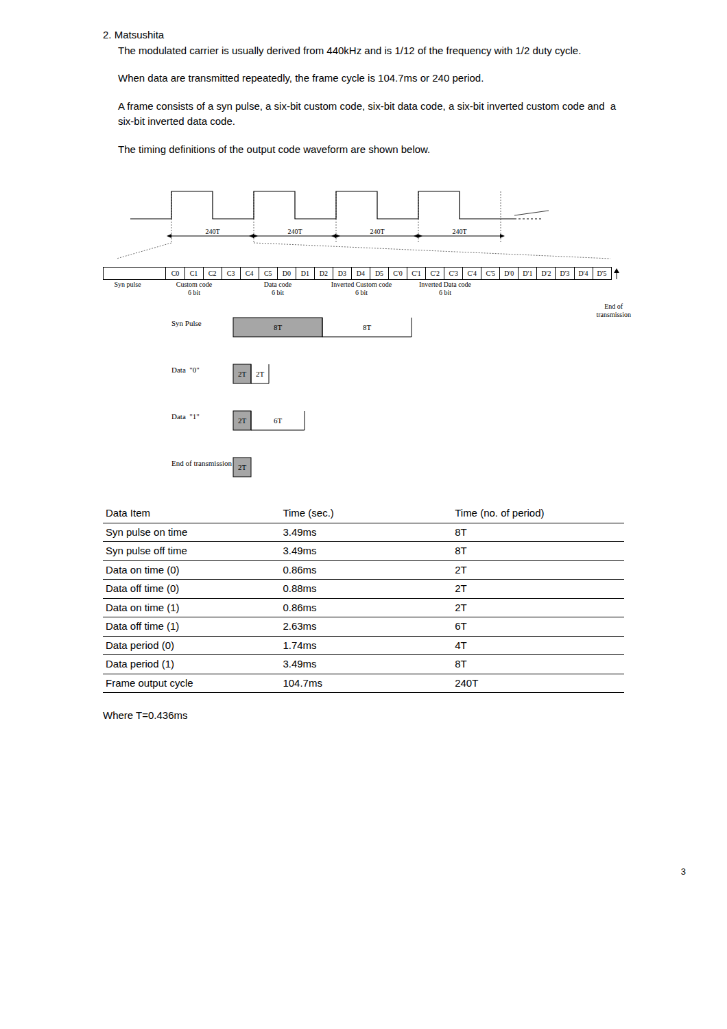2. Matsushita
The modulated carrier is usually derived from 440kHz and is 1/12 of the frequency with 1/2 duty cycle.
When data are transmitted repeatedly, the frame cycle is 104.7ms or 240 period.
A frame consists of a syn pulse, a six-bit custom code, six-bit data code, a six-bit inverted custom code and a six-bit inverted data code.
The timing definitions of the output code waveform are shown below.
240T 240T 240T 240T
| | C0 | C1 | C2 | C3 | C4 | C5 | D0 | D1 | D2 | D3 | D4 | D5 | C'0 | C'1 | C'2 | C'3 | C'4 | C'5 | D'0 | D'1 | D'2 | D'3 | D'4 | D'5 | |
Syn pulse
Custom code
6 bit
Data code
6 bit
Inverted Custom code
6 bit
Inverted Data code
6 bit
End of
transmission
Syn Pulse
8T 8T
Data "0"
2T 2T
Data "1"
2T 6T
End of transmission
2T
| Data Item | Time (sec.) | Time (no. of period) |
| --- | --- | --- |
| Syn pulse on time | 3.49ms | 8T |
| Syn pulse off time | 3.49ms | 8T |
| Data on time (0) | 0.86ms | 2T |
| Data off time (0) | 0.88ms | 2T |
| Data on time (1) | 0.86ms | 2T |
| Data off time (1) | 2.63ms | 6T |
| Data period (0) | 1.74ms | 4T |
| Data period (1) | 3.49ms | 8T |
| Frame output cycle | 104.7ms | 240T |
Where T=0.436ms
3